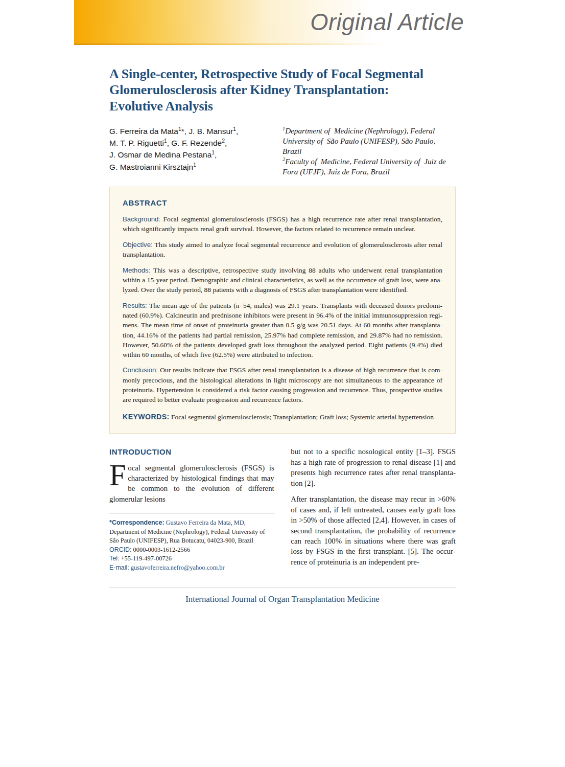Original Article
A Single-center, Retrospective Study of Focal Segmental
Glomerulosclerosis after Kidney Transplantation:
Evolutive Analysis
G. Ferreira da Mata1*, J. B. Mansur1,
M. T. P. Riguetti1, G. F. Rezende2,
J. Osmar de Medina Pestana1,
G. Mastroianni Kirsztajn1
1Department of Medicine (Nephrology), Federal University of São Paulo (UNIFESP), São Paulo, Brazil
2Faculty of Medicine, Federal University of Juiz de Fora (UFJF), Juiz de Fora, Brazil
ABSTRACT
Background: Focal segmental glomerulosclerosis (FSGS) has a high recurrence rate after renal transplantation, which significantly impacts renal graft survival. However, the factors related to recurrence remain unclear.
Objective: This study aimed to analyze focal segmental recurrence and evolution of glomerulosclerosis after renal transplantation.
Methods: This was a descriptive, retrospective study involving 88 adults who underwent renal transplantation within a 15-year period. Demographic and clinical characteristics, as well as the occurrence of graft loss, were analyzed. Over the study period, 88 patients with a diagnosis of FSGS after transplantation were identified.
Results: The mean age of the patients (n=54, males) was 29.1 years. Transplants with deceased donors predominated (60.9%). Calcineurin and prednisone inhibitors were present in 96.4% of the initial immunosuppression regimens. The mean time of onset of proteinuria greater than 0.5 g/g was 20.51 days. At 60 months after transplantation, 44.16% of the patients had partial remission, 25.97% had complete remission, and 29.87% had no remission. However, 50.60% of the patients developed graft loss throughout the analyzed period. Eight patients (9.4%) died within 60 months, of which five (62.5%) were attributed to infection.
Conclusion: Our results indicate that FSGS after renal transplantation is a disease of high recurrence that is commonly precocious, and the histological alterations in light microscopy are not simultaneous to the appearance of proteinuria. Hypertension is considered a risk factor causing progression and recurrence. Thus, prospective studies are required to better evaluate progression and recurrence factors.
KEYWORDS: Focal segmental glomerulosclerosis; Transplantation; Graft loss; Systemic arterial hypertension
INTRODUCTION
Focal segmental glomerulosclerosis (FSGS) is characterized by histological findings that may be common to the evolution of different glomerular lesions
*Correspondence: Gustavo Ferreira da Mata, MD,
Department of Medicine (Nephrology), Federal University of São Paulo (UNIFESP), Rua Botucatu, 04023-900, Brazil
ORCID: 0000-0003-1612-2566
Tel: +55-119-497-00726
E-mail: gustavoferreira.nefro@yahoo.com.br
but not to a specific nosological entity [1–3]. FSGS has a high rate of progression to renal disease [1] and presents high recurrence rates after renal transplantation [2].
After transplantation, the disease may recur in >60% of cases and, if left untreated, causes early graft loss in >50% of those affected [2,4]. However, in cases of second transplantation, the probability of recurrence can reach 100% in situations where there was graft loss by FSGS in the first transplant. [5]. The occurrence of proteinuria is an independent pre-
International Journal of Organ Transplantation Medicine